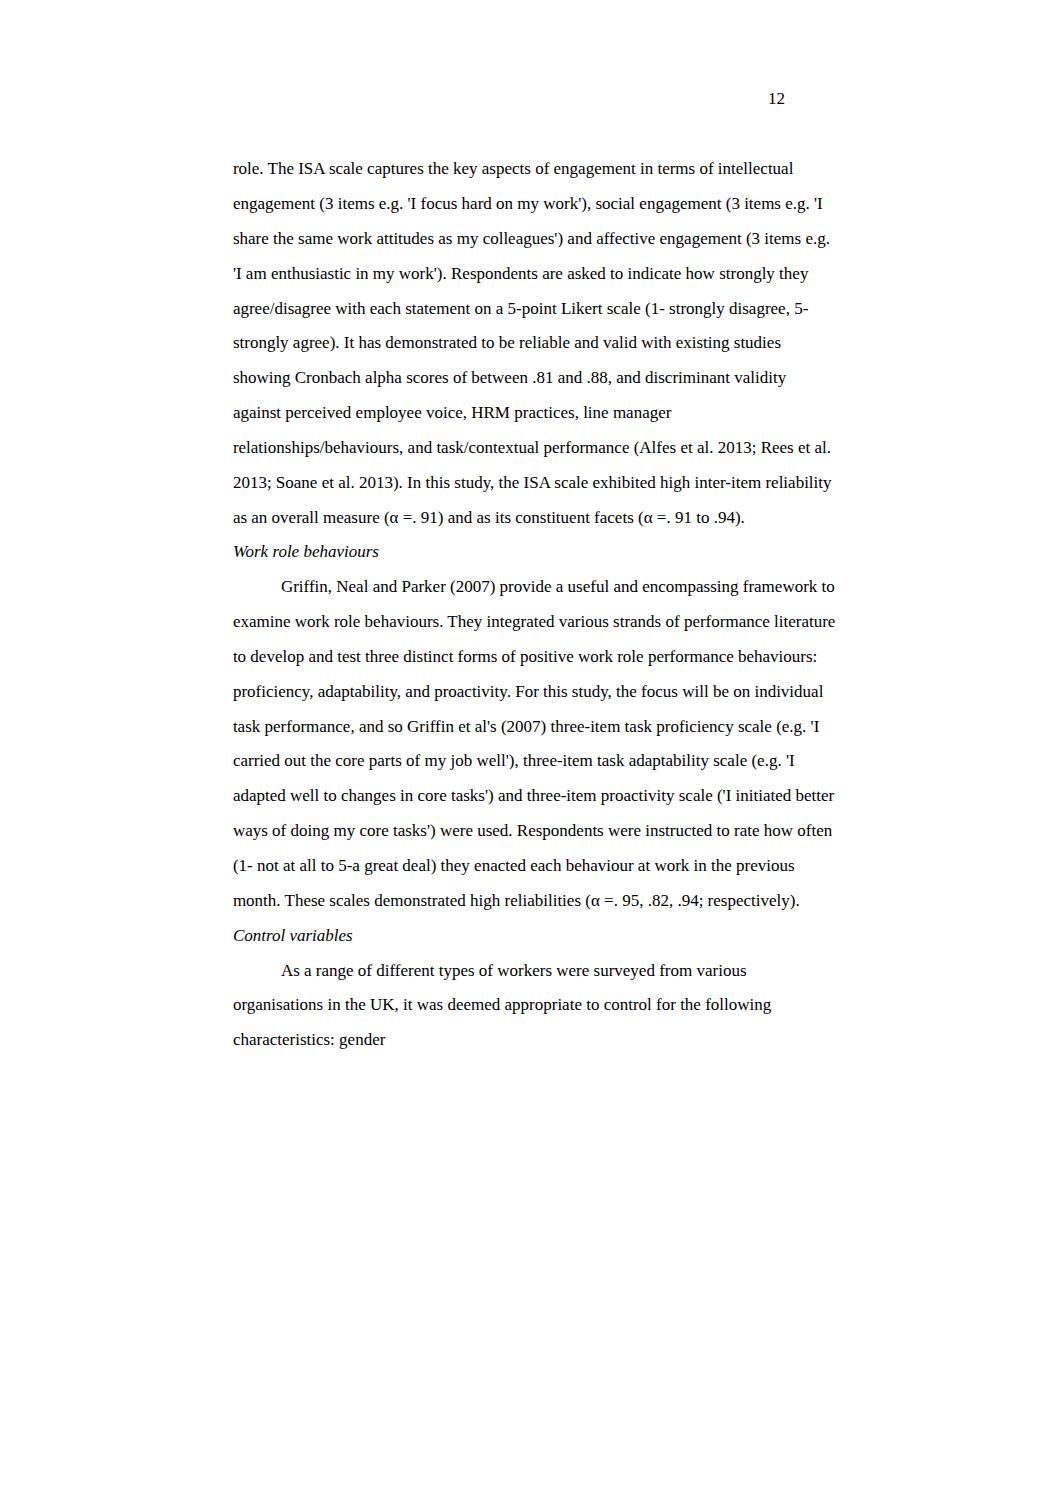12
role. The ISA scale captures the key aspects of engagement in terms of intellectual engagement (3 items e.g. 'I focus hard on my work'), social engagement (3 items e.g. 'I share the same work attitudes as my colleagues') and affective engagement (3 items e.g. 'I am enthusiastic in my work'). Respondents are asked to indicate how strongly they agree/disagree with each statement on a 5-point Likert scale (1- strongly disagree, 5- strongly agree). It has demonstrated to be reliable and valid with existing studies showing Cronbach alpha scores of between .81 and .88, and discriminant validity against perceived employee voice, HRM practices, line manager relationships/behaviours, and task/contextual performance (Alfes et al. 2013; Rees et al. 2013; Soane et al. 2013). In this study, the ISA scale exhibited high inter-item reliability as an overall measure (α =. 91) and as its constituent facets (α =. 91 to .94).
Work role behaviours
Griffin, Neal and Parker (2007) provide a useful and encompassing framework to examine work role behaviours. They integrated various strands of performance literature to develop and test three distinct forms of positive work role performance behaviours: proficiency, adaptability, and proactivity. For this study, the focus will be on individual task performance, and so Griffin et al's (2007) three-item task proficiency scale (e.g. 'I carried out the core parts of my job well'), three-item task adaptability scale (e.g. 'I adapted well to changes in core tasks') and three-item proactivity scale ('I initiated better ways of doing my core tasks') were used. Respondents were instructed to rate how often (1- not at all to 5-a great deal) they enacted each behaviour at work in the previous month. These scales demonstrated high reliabilities (α =. 95, .82, .94; respectively).
Control variables
As a range of different types of workers were surveyed from various organisations in the UK, it was deemed appropriate to control for the following characteristics: gender